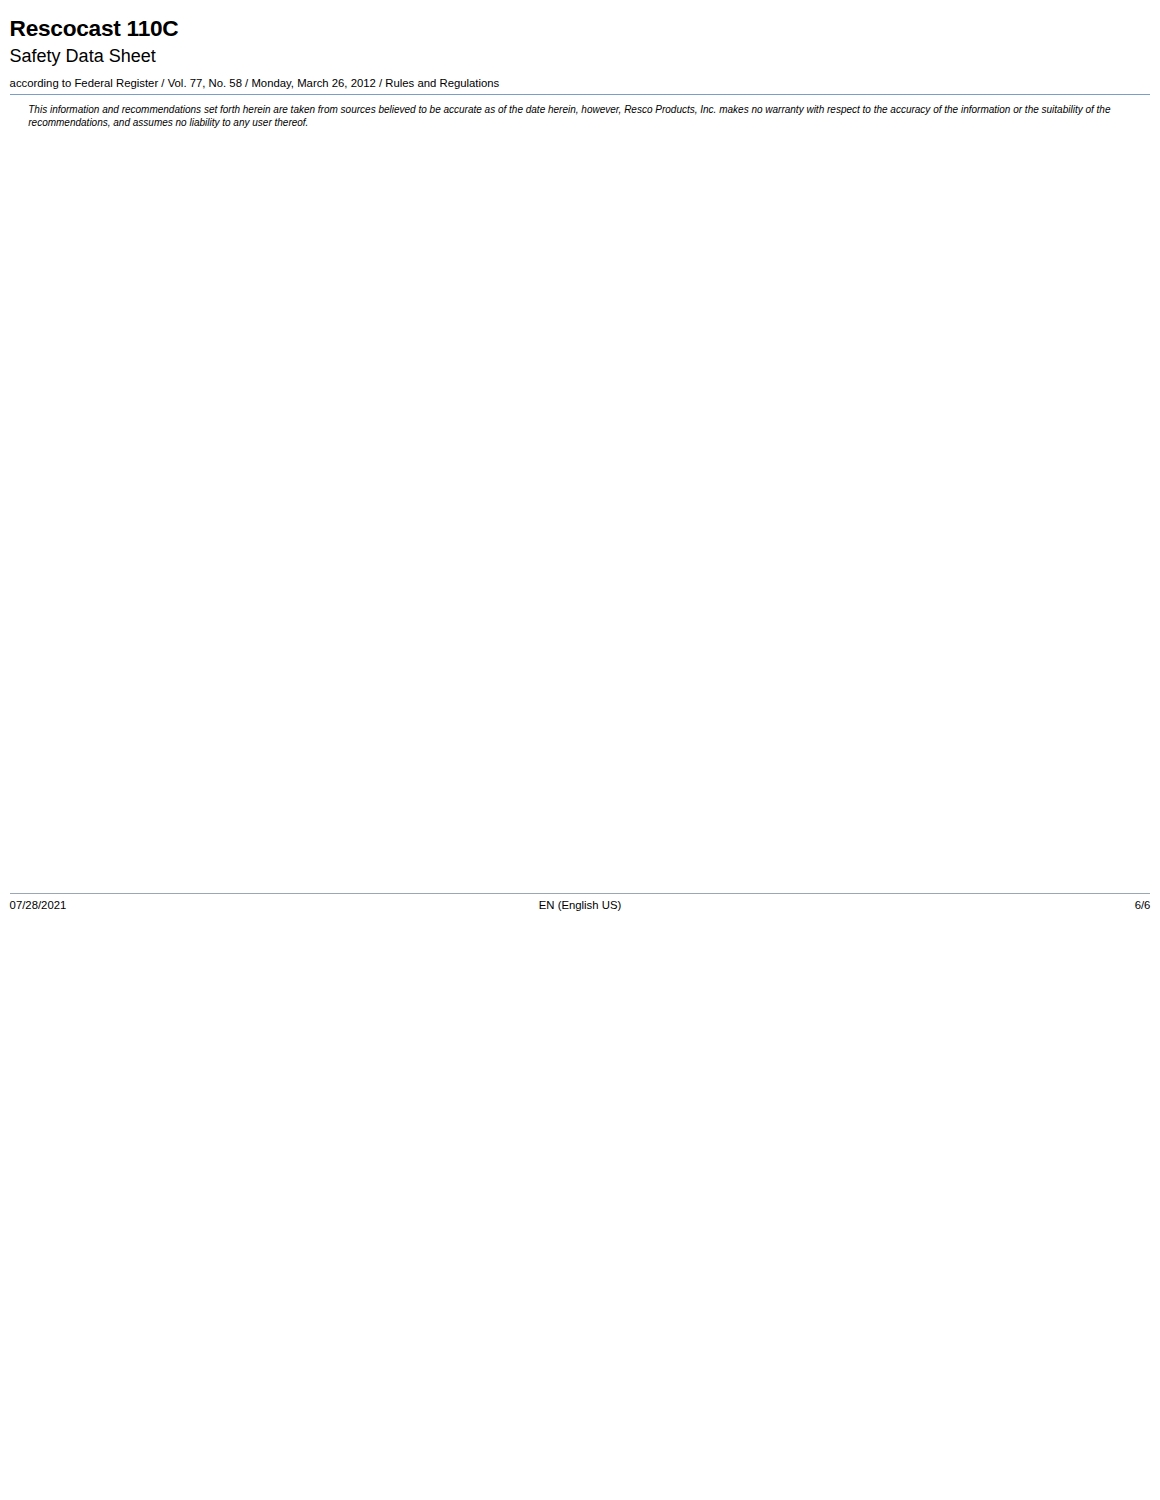Rescocast 110C
Safety Data Sheet
according to Federal Register / Vol. 77, No. 58 / Monday, March 26, 2012 / Rules and Regulations
This information and recommendations set forth herein are taken from sources believed to be accurate as of the date herein, however, Resco Products, Inc. makes no warranty with respect to the accuracy of the information or the suitability of the recommendations, and assumes no liability to any user thereof.
07/28/2021
EN (English US)
6/6